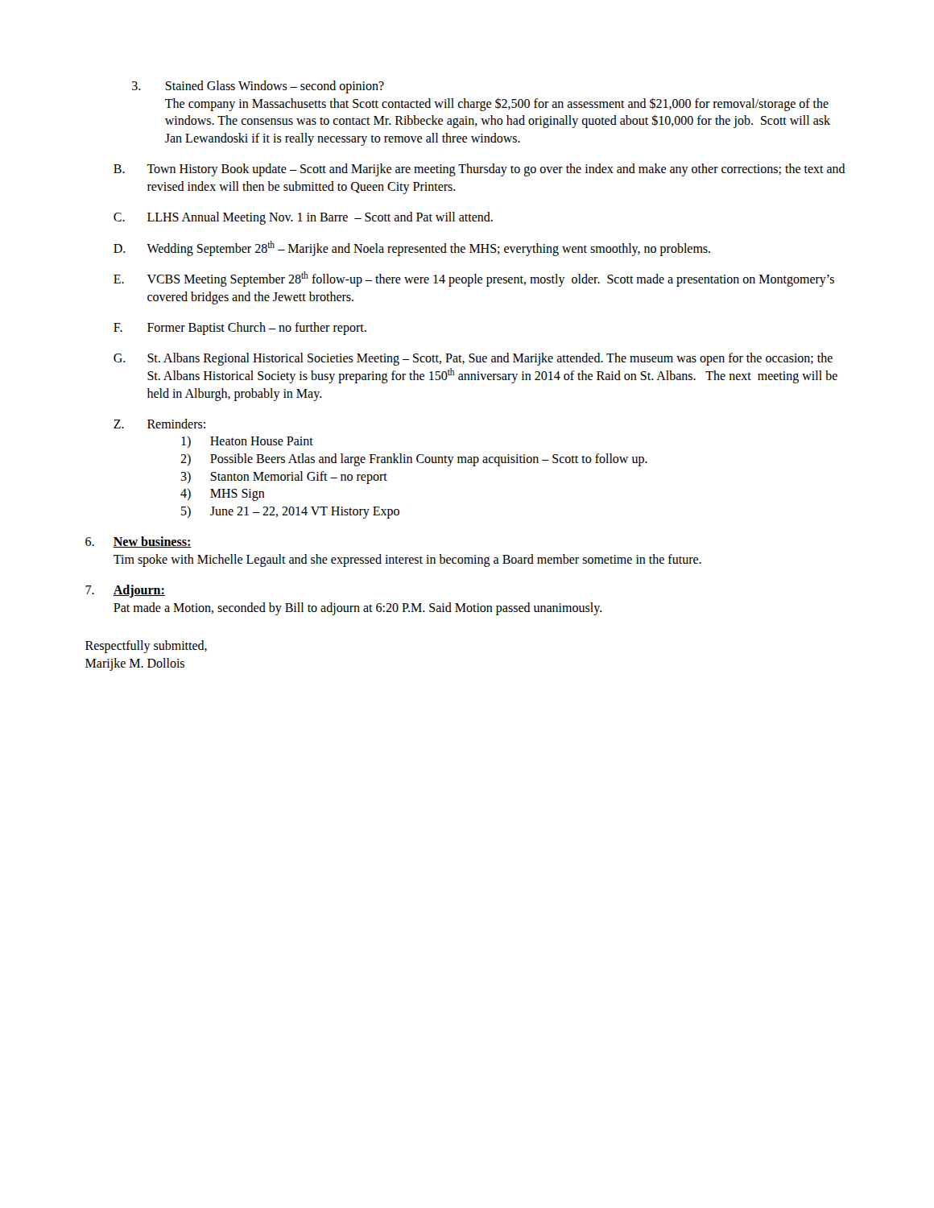3.
Stained Glass Windows – second opinion?
The company in Massachusetts that Scott contacted will charge $2,500 for an assessment and $21,000 for removal/storage of the windows. The consensus was to contact Mr. Ribbecke again, who had originally quoted about $10,000 for the job. Scott will ask Jan Lewandoski if it is really necessary to remove all three windows.
B.
Town History Book update – Scott and Marijke are meeting Thursday to go over the index and make any other corrections; the text and revised index will then be submitted to Queen City Printers.
C.
LLHS Annual Meeting Nov. 1 in Barre – Scott and Pat will attend.
D.
Wedding September 28th – Marijke and Noela represented the MHS; everything went smoothly, no problems.
E.
VCBS Meeting September 28th follow-up – there were 14 people present, mostly older. Scott made a presentation on Montgomery’s covered bridges and the Jewett brothers.
F.
Former Baptist Church – no further report.
G.
St. Albans Regional Historical Societies Meeting – Scott, Pat, Sue and Marijke attended. The museum was open for the occasion; the St. Albans Historical Society is busy preparing for the 150th anniversary in 2014 of the Raid on St. Albans. The next meeting will be held in Alburgh, probably in May.
Z.
Reminders:
1)
Heaton House Paint
2)
Possible Beers Atlas and large Franklin County map acquisition – Scott to follow up.
3)
Stanton Memorial Gift – no report
4)
MHS Sign
5)
June 21 – 22, 2014 VT History Expo
6.
New business:
Tim spoke with Michelle Legault and she expressed interest in becoming a Board member sometime in the future.
7.
Adjourn:
Pat made a Motion, seconded by Bill to adjourn at 6:20 P.M. Said Motion passed unanimously.
Respectfully submitted,
Marijke M. Dollois